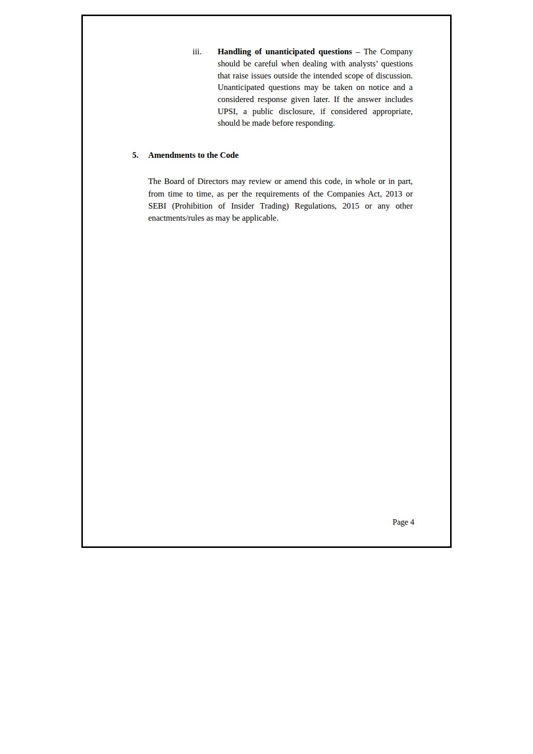iii.
Handling of unanticipated questions – The Company should be careful when dealing with analysts’ questions that raise issues outside the intended scope of discussion. Unanticipated questions may be taken on notice and a considered response given later. If the answer includes UPSI, a public disclosure, if considered appropriate, should be made before responding.
5.
Amendments to the Code
The Board of Directors may review or amend this code, in whole or in part, from time to time, as per the requirements of the Companies Act, 2013 or SEBI (Prohibition of Insider Trading) Regulations, 2015 or any other enactments/rules as may be applicable.
Page 4